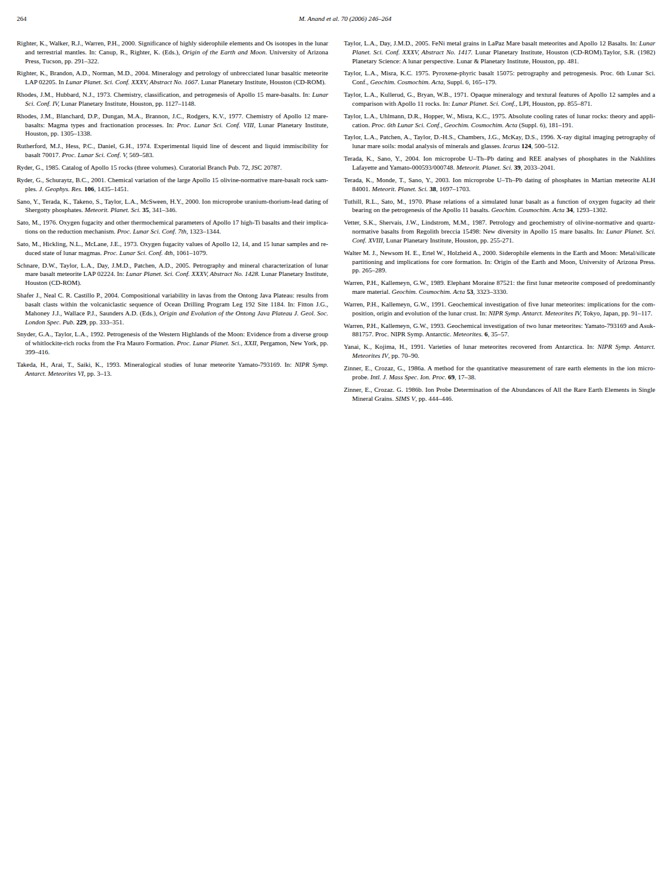264 M. Anand et al. 70 (2006) 246–264
Righter, K., Walker, R.J., Warren, P.H., 2000. Significance of highly siderophile elements and Os isotopes in the lunar and terrestrial mantles. In: Canup, R., Righter, K. (Eds.), Origin of the Earth and Moon. University of Arizona Press, Tucson, pp. 291–322.
Righter, K., Brandon, A.D., Norman, M.D., 2004. Mineralogy and petrology of unbrecciated lunar basaltic meteorite LAP 02205. In Lunar Planet. Sci. Conf. XXXV, Abstract No. 1667. Lunar Planetary Institute, Houston (CD-ROM).
Rhodes, J.M., Hubbard, N.J., 1973. Chemistry, classification, and petrogenesis of Apollo 15 mare-basalts. In: Lunar Sci. Conf. IV, Lunar Planetary Institute, Houston, pp. 1127–1148.
Rhodes, J.M., Blanchard, D.P., Dungan, M.A., Brannon, J.C., Rodgers, K.V., 1977. Chemistry of Apollo 12 mare-basalts: Magma types and fractionation processes. In: Proc. Lunar Sci. Conf. VIII, Lunar Planetary Institute, Houston, pp. 1305–1338.
Rutherford, M.J., Hess, P.C., Daniel, G.H., 1974. Experimental liquid line of descent and liquid immiscibility for basalt 70017. Proc. Lunar Sci. Conf. V, 569–583.
Ryder, G., 1985. Catalog of Apollo 15 rocks (three volumes). Curatorial Branch Pub. 72, JSC 20787.
Ryder, G., Schuraytz, B.C., 2001. Chemical variation of the large Apollo 15 olivine-normative mare-basalt rock samples. J. Geophys. Res. 106, 1435–1451.
Sano, Y., Terada, K., Takeno, S., Taylor, L.A., McSween, H.Y., 2000. Ion microprobe uranium-thorium-lead dating of Shergotty phosphates. Meteorit. Planet. Sci. 35, 341–346.
Sato, M., 1976. Oxygen fugacity and other thermochemical parameters of Apollo 17 high-Ti basalts and their implications on the reduction mechanism. Proc. Lunar Sci. Conf. 7th, 1323–1344.
Sato, M., Hickling, N.L., McLane, J.E., 1973. Oxygen fugacity values of Apollo 12, 14, and 15 lunar samples and reduced state of lunar magmas. Proc. Lunar Sci. Conf. 4th, 1061–1079.
Schnare, D.W., Taylor, L.A., Day, J.M.D., Patchen, A.D., 2005. Petrography and mineral characterization of lunar mare basalt meteorite LAP 02224. In: Lunar Planet. Sci. Conf. XXXV, Abstract No. 1428. Lunar Planetary Institute, Houston (CD-ROM).
Shafer J., Neal C. R. Castillo P., 2004. Compositional variability in lavas from the Ontong Java Plateau: results from basalt clasts within the volcaniclastic sequence of Ocean Drilling Program Leg 192 Site 1184. In: Fitton J.G., Mahoney J.J., Wallace P.J., Saunders A.D. (Eds.), Origin and Evolution of the Ontong Java Plateau J. Geol. Soc. London Spec. Pub. 229, pp. 333–351.
Snyder, G.A., Taylor, L.A., 1992. Petrogenesis of the Western Highlands of the Moon: Evidence from a diverse group of whitlockite-rich rocks from the Fra Mauro Formation. Proc. Lunar Planet. Sci., XXII, Pergamon, New York, pp. 399–416.
Takeda, H., Arai, T., Saiki, K., 1993. Mineralogical studies of lunar meteorite Yamato-793169. In: NIPR Symp. Antarct. Meteorites VI, pp. 3–13.
Taylor, L.A., Day, J.M.D., 2005. FeNi metal grains in LaPaz Mare basalt meteorites and Apollo 12 Basalts. In: Lunar Planet. Sci. Conf. XXXV, Abstract No. 1417. Lunar Planetary Institute, Houston (CD-ROM).Taylor, S.R. (1982) Planetary Science: A lunar perspective. Lunar & Planetary Institute, Houston, pp. 481.
Taylor, L.A., Misra, K.C. 1975. Pyroxene-phyric basalt 15075: petrography and petrogenesis. Proc. 6th Lunar Sci. Conf., Geochim. Cosmochim. Acta, Suppl. 6, 165–179.
Taylor, L.A., Kullerud, G., Bryan, W.B., 1971. Opaque mineralogy and textural features of Apollo 12 samples and a comparison with Apollo 11 rocks. In: Lunar Planet. Sci. Conf., LPI, Houston, pp. 855–871.
Taylor, L.A., Uhlmann, D.R., Hopper, W., Misra, K.C., 1975. Absolute cooling rates of lunar rocks: theory and application. Proc. 6th Lunar Sci. Conf., Geochim. Cosmochim. Acta (Suppl. 6), 181–191.
Taylor, L.A., Patchen, A., Taylor, D.-H.S., Chambers, J.G., McKay, D.S., 1996. X-ray digital imaging petrography of lunar mare soils: modal analysis of minerals and glasses. Icarus 124, 500–512.
Terada, K., Sano, Y., 2004. Ion microprobe U–Th–Pb dating and REE analyses of phosphates in the Nakhlites Lafayette and Yamato-000593/000748. Meteorit. Planet. Sci. 39, 2033–2041.
Terada, K., Monde, T., Sano, Y., 2003. Ion microprobe U–Th–Pb dating of phosphates in Martian meteorite ALH 84001. Meteorit. Planet. Sci. 38, 1697–1703.
Tuthill, R.L., Sato, M., 1970. Phase relations of a simulated lunar basalt as a function of oxygen fugacity ad their bearing on the petrogenesis of the Apollo 11 basalts. Geochim. Cosmochim. Acta 34, 1293–1302.
Vetter, S.K., Shervais, J.W., Lindstrom, M.M., 1987. Petrology and geochemistry of olivine-normative and quartz-normative basalts from Regolith breccia 15498: New diversity in Apollo 15 mare basalts. In: Lunar Planet. Sci. Conf. XVIII, Lunar Planetary Institute, Houston, pp. 255-271.
Walter M. J., Newsom H. E., Ertel W., Holzheid A., 2000. Siderophile elements in the Earth and Moon: Metal/silicate partitioning and implications for core formation. In: Origin of the Earth and Moon, University of Arizona Press. pp. 265–289.
Warren, P.H., Kallemeyn, G.W., 1989. Elephant Moraine 87521: the first lunar meteorite composed of predominantly mare material. Geochim. Cosmochim. Acta 53, 3323–3330.
Warren, P.H., Kallemeyn, G.W., 1991. Geochemical investigation of five lunar meteorites: implications for the composition, origin and evolution of the lunar crust. In: NIPR Symp. Antarct. Meteorites IV, Tokyo, Japan, pp. 91–117.
Warren, P.H., Kallemeyn, G.W., 1993. Geochemical investigation of two lunar meteorites: Yamato-793169 and Asuk-881757. Proc. NIPR Symp. Antarctic. Meteorites. 6, 35–57.
Yanai, K., Kojima, H., 1991. Varieties of lunar meteorites recovered from Antarctica. In: NIPR Symp. Antarct. Meteorites IV, pp. 70–90.
Zinner, E., Crozaz, G., 1986a. A method for the quantitative measurement of rare earth elements in the ion microprobe. Intl. J. Mass Spec. Ion. Proc. 69, 17–38.
Zinner, E., Crozaz. G. 1986b. Ion Probe Determination of the Abundances of All the Rare Earth Elements in Single Mineral Grains. SIMS V, pp. 444–446.